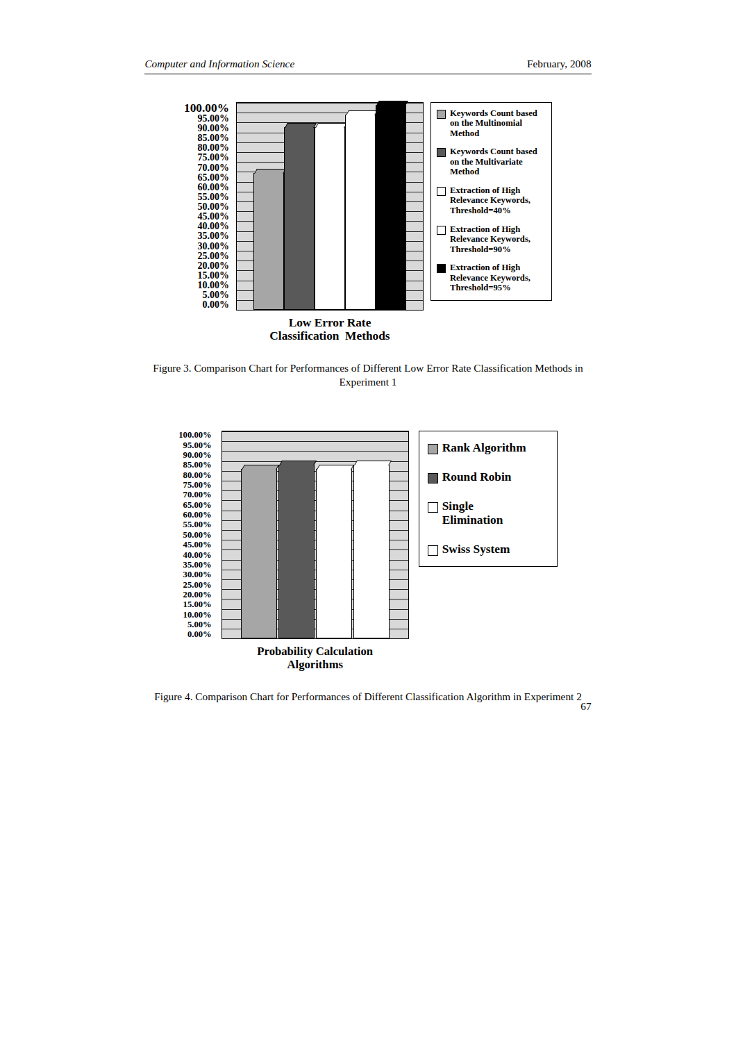Computer and Information Science
February, 2008
100.00% 95.00% 90.00% 85.00% 80.00% 75.00% 70.00% 65.00% 60.00% 55.00% 50.00% 45.00% 40.00% 35.00% 30.00% 25.00% 20.00% 15.00% 10.00% 5.00% 0.00%
Low Error Rate
Classification Methods
Keywords Count based on the Multinomial Method
Keywords Count based on the Multivariate Method
Extraction of High Relevance Keywords, Threshold=40%
Extraction of High Relevance Keywords, Threshold=90%
Extraction of High Relevance Keywords, Threshold=95%
Figure 3. Comparison Chart for Performances of Different Low Error Rate Classification Methods in Experiment 1
100.00% 95.00% 90.00% 85.00% 80.00% 75.00% 70.00% 65.00% 60.00% 55.00% 50.00% 45.00% 40.00% 35.00% 30.00% 25.00% 20.00% 15.00% 10.00% 5.00% 0.00%
Probability Calculation
Algorithms
Rank Algorithm
Round Robin
Single
Elimination
Swiss System
Figure 4. Comparison Chart for Performances of Different Classification Algorithm in Experiment 2
67